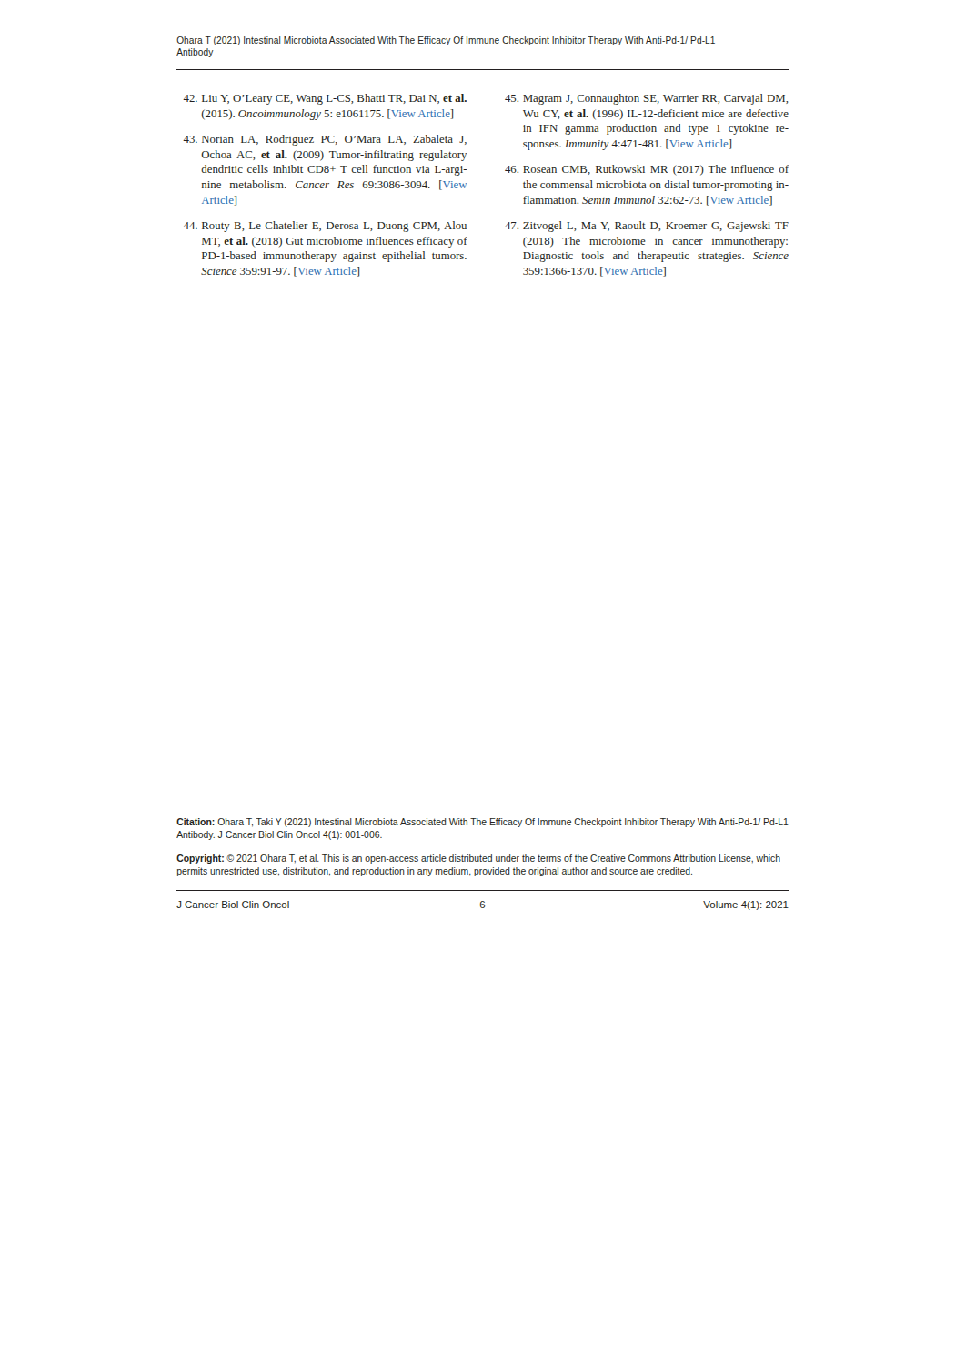Ohara T (2021) Intestinal Microbiota Associated With The Efficacy Of Immune Checkpoint Inhibitor Therapy With Anti-Pd-1/ Pd-L1
Antibody
42. Liu Y, O’Leary CE, Wang L-CS, Bhatti TR, Dai N, et al. (2015). Oncoimmunology 5: e1061175. [View Article]
43. Norian LA, Rodriguez PC, O’Mara LA, Zabaleta J, Ochoa AC, et al. (2009) Tumor-infiltrating regulatory dendritic cells inhibit CD8+ T cell function via L-arginine metabolism. Cancer Res 69:3086-3094. [View Article]
44. Routy B, Le Chatelier E, Derosa L, Duong CPM, Alou MT, et al. (2018) Gut microbiome influences efficacy of PD-1-based immunotherapy against epithelial tumors. Science 359:91-97. [View Article]
45. Magram J, Connaughton SE, Warrier RR, Carvajal DM, Wu CY, et al. (1996) IL-12-deficient mice are defective in IFN gamma production and type 1 cytokine responses. Immunity 4:471-481. [View Article]
46. Rosean CMB, Rutkowski MR (2017) The influence of the commensal microbiota on distal tumor-promoting inflammation. Semin Immunol 32:62-73. [View Article]
47. Zitvogel L, Ma Y, Raoult D, Kroemer G, Gajewski TF (2018) The microbiome in cancer immunotherapy: Diagnostic tools and therapeutic strategies. Science 359:1366-1370. [View Article]
Citation: Ohara T, Taki Y (2021) Intestinal Microbiota Associated With The Efficacy Of Immune Checkpoint Inhibitor Therapy With Anti-Pd-1/ Pd-L1 Antibody. J Cancer Biol Clin Oncol 4(1): 001-006.
Copyright: © 2021 Ohara T, et al. This is an open-access article distributed under the terms of the Creative Commons Attribution License, which permits unrestricted use, distribution, and reproduction in any medium, provided the original author and source are credited.
J Cancer Biol Clin Oncol
6
Volume 4(1): 2021